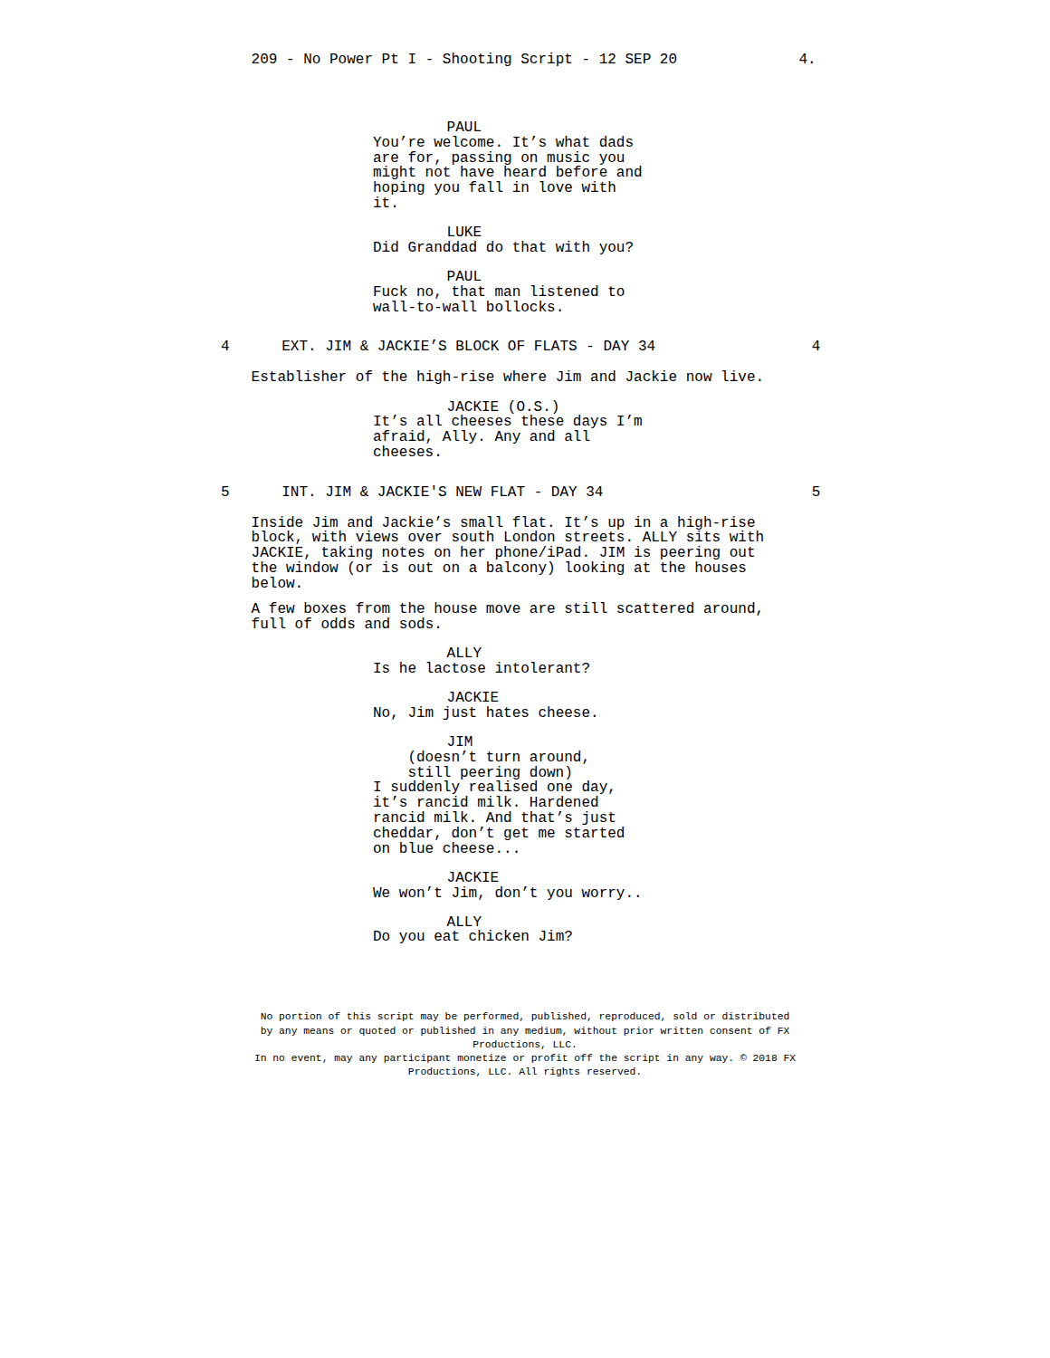209 - No Power Pt I - Shooting Script - 12 SEP 204.
PAUL
You’re welcome. It’s what dads are for, passing on music you might not have heard before and hoping you fall in love with it.
LUKE
Did Granddad do that with you?
PAUL
Fuck no, that man listened to wall-to-wall bollocks.
4 EXT. JIM & JACKIE’S BLOCK OF FLATS - DAY 344
Establisher of the high-rise where Jim and Jackie now live.
JACKIE (O.S.)
It’s all cheeses these days I’m afraid, Ally. Any and all cheeses.
5 INT. JIM & JACKIE'S NEW FLAT - DAY 345
Inside Jim and Jackie’s small flat. It’s up in a high-rise block, with views over south London streets. ALLY sits with JACKIE, taking notes on her phone/iPad. JIM is peering out the window (or is out on a balcony) looking at the houses below.
A few boxes from the house move are still scattered around, full of odds and sods.
ALLY
Is he lactose intolerant?
JACKIE
No, Jim just hates cheese.
JIM
(doesn’t turn around,
still peering down)
I suddenly realised one day, it’s rancid milk. Hardened rancid milk. And that’s just cheddar, don’t get me started on blue cheese...
JACKIE
We won’t Jim, don’t you worry..
ALLY
Do you eat chicken Jim?
No portion of this script may be performed, published, reproduced, sold or distributed
by any means or quoted or published in any medium, without prior written consent of FX Productions, LLC.
In no event, may any participant monetize or profit off the script in any way. © 2018 FX Productions, LLC. All rights reserved.